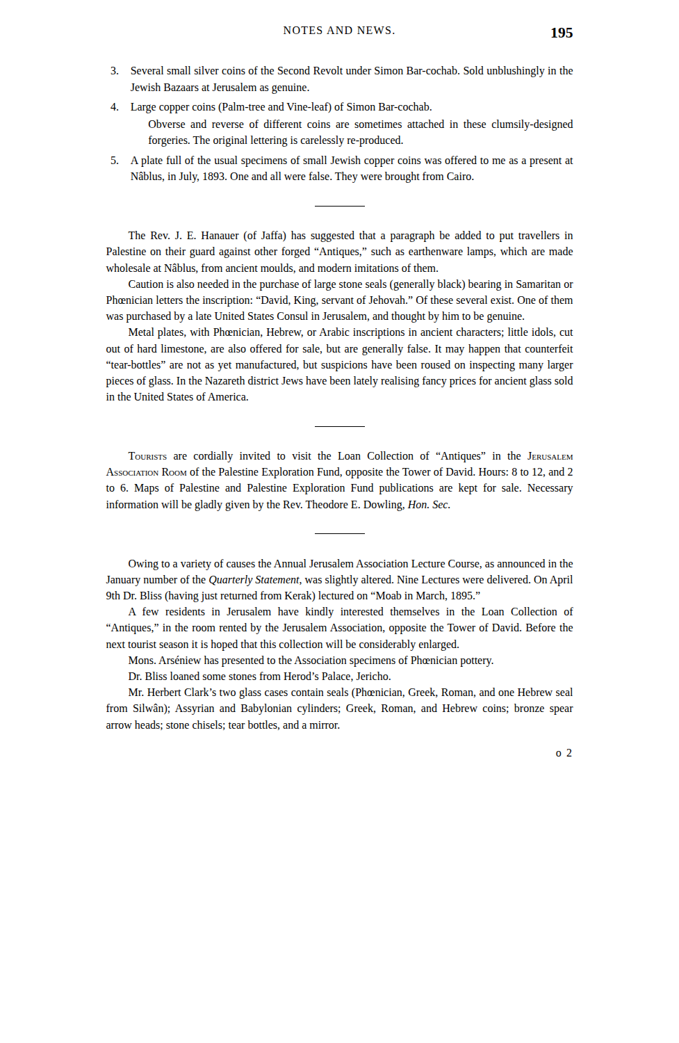NOTES AND NEWS. 195
3. Several small silver coins of the Second Revolt under Simon Bar-cochab. Sold unblushingly in the Jewish Bazaars at Jerusalem as genuine.
4. Large copper coins (Palm-tree and Vine-leaf) of Simon Bar-cochab. Obverse and reverse of different coins are sometimes attached in these clumsily-designed forgeries. The original lettering is carelessly re-produced.
5. A plate full of the usual specimens of small Jewish copper coins was offered to me as a present at Nâblus, in July, 1893. One and all were false. They were brought from Cairo.
The Rev. J. E. Hanauer (of Jaffa) has suggested that a paragraph be added to put travellers in Palestine on their guard against other forged “Antiques,” such as earthenware lamps, which are made wholesale at Nâblus, from ancient moulds, and modern imitations of them.
Caution is also needed in the purchase of large stone seals (generally black) bearing in Samaritan or Phœnician letters the inscription: “David, King, servant of Jehovah.” Of these several exist. One of them was purchased by a late United States Consul in Jerusalem, and thought by him to be genuine.
Metal plates, with Phœnician, Hebrew, or Arabic inscriptions in ancient characters; little idols, cut out of hard limestone, are also offered for sale, but are generally false. It may happen that counterfeit “tear-bottles” are not as yet manufactured, but suspicions have been roused on inspecting many larger pieces of glass. In the Nazareth district Jews have been lately realising fancy prices for ancient glass sold in the United States of America.
Tourists are cordially invited to visit the Loan Collection of “Antiques” in the Jerusalem Association Room of the Palestine Exploration Fund, opposite the Tower of David. Hours: 8 to 12, and 2 to 6. Maps of Palestine and Palestine Exploration Fund publications are kept for sale. Necessary information will be gladly given by the Rev. Theodore E. Dowling, Hon. Sec.
Owing to a variety of causes the Annual Jerusalem Association Lecture Course, as announced in the January number of the Quarterly Statement, was slightly altered. Nine Lectures were delivered. On April 9th Dr. Bliss (having just returned from Kerak) lectured on “Moab in March, 1895.”
A few residents in Jerusalem have kindly interested themselves in the Loan Collection of “Antiques,” in the room rented by the Jerusalem Association, opposite the Tower of David. Before the next tourist season it is hoped that this collection will be considerably enlarged.
Mons. Arséniew has presented to the Association specimens of Phœnician pottery.
Dr. Bliss loaned some stones from Herod’s Palace, Jericho.
Mr. Herbert Clark’s two glass cases contain seals (Phœnician, Greek, Roman, and one Hebrew seal from Silwân); Assyrian and Babylonian cylinders; Greek, Roman, and Hebrew coins; bronze spear arrow heads; stone chisels; tear bottles, and a mirror.
o 2